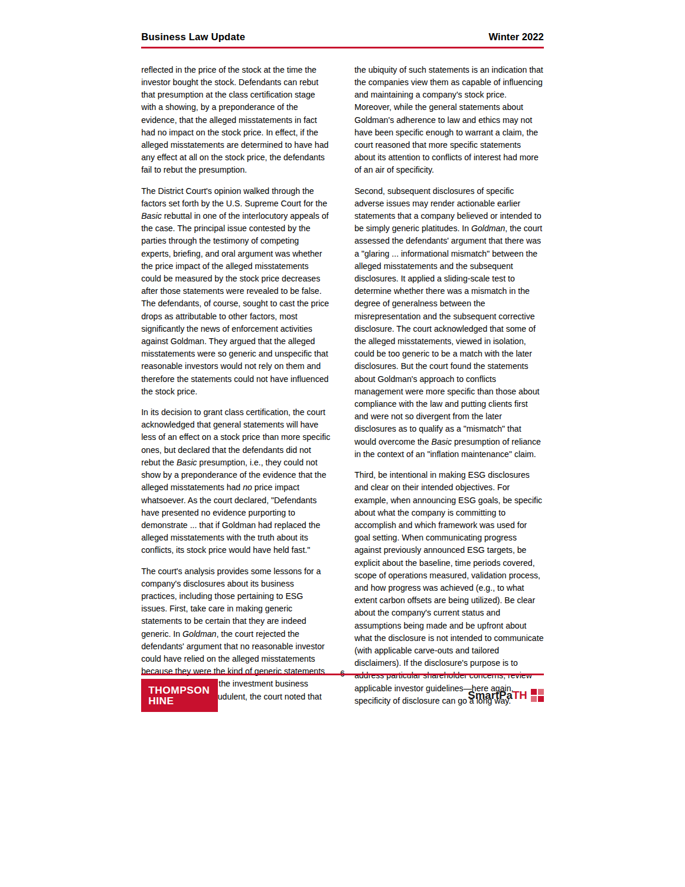Business Law Update Winter 2022
reflected in the price of the stock at the time the investor bought the stock. Defendants can rebut that presumption at the class certification stage with a showing, by a preponderance of the evidence, that the alleged misstatements in fact had no impact on the stock price. In effect, if the alleged misstatements are determined to have had any effect at all on the stock price, the defendants fail to rebut the presumption.
The District Court's opinion walked through the factors set forth by the U.S. Supreme Court for the Basic rebuttal in one of the interlocutory appeals of the case. The principal issue contested by the parties through the testimony of competing experts, briefing, and oral argument was whether the price impact of the alleged misstatements could be measured by the stock price decreases after those statements were revealed to be false. The defendants, of course, sought to cast the price drops as attributable to other factors, most significantly the news of enforcement activities against Goldman. They argued that the alleged misstatements were so generic and unspecific that reasonable investors would not rely on them and therefore the statements could not have influenced the stock price.
In its decision to grant class certification, the court acknowledged that general statements will have less of an effect on a stock price than more specific ones, but declared that the defendants did not rebut the Basic presumption, i.e., they could not show by a preponderance of the evidence that the alleged misstatements had no price impact whatsoever. As the court declared, "Defendants have presented no evidence purporting to demonstrate ... that if Goldman had replaced the alleged misstatements with the truth about its conflicts, its stock price would have held fast."
The court's analysis provides some lessons for a company's disclosures about its business practices, including those pertaining to ESG issues. First, take care in making generic statements to be certain that they are indeed generic. In Goldman, the court rejected the defendants' argument that no reasonable investor could have relied on the alleged misstatements because they were the kind of generic statements that all institutions in the investment business make. Even if not fraudulent, the court noted that the ubiquity of such statements is an indication that the companies view them as capable of influencing and maintaining a company's stock price. Moreover, while the general statements about Goldman's adherence to law and ethics may not have been specific enough to warrant a claim, the court reasoned that more specific statements about its attention to conflicts of interest had more of an air of specificity.
Second, subsequent disclosures of specific adverse issues may render actionable earlier statements that a company believed or intended to be simply generic platitudes. In Goldman, the court assessed the defendants' argument that there was a "glaring ... informational mismatch" between the alleged misstatements and the subsequent disclosures. It applied a sliding-scale test to determine whether there was a mismatch in the degree of generalness between the misrepresentation and the subsequent corrective disclosure. The court acknowledged that some of the alleged misstatements, viewed in isolation, could be too generic to be a match with the later disclosures. But the court found the statements about Goldman's approach to conflicts management were more specific than those about compliance with the law and putting clients first and were not so divergent from the later disclosures as to qualify as a "mismatch" that would overcome the Basic presumption of reliance in the context of an "inflation maintenance" claim.
Third, be intentional in making ESG disclosures and clear on their intended objectives. For example, when announcing ESG goals, be specific about what the company is committing to accomplish and which framework was used for goal setting. When communicating progress against previously announced ESG targets, be explicit about the baseline, time periods covered, scope of operations measured, validation process, and how progress was achieved (e.g., to what extent carbon offsets are being utilized). Be clear about the company's current status and assumptions being made and be upfront about what the disclosure is not intended to communicate (with applicable carve-outs and tailored disclaimers). If the disclosure's purpose is to address particular shareholder concerns, review applicable investor guidelines—here again, specificity of disclosure can go a long way.
6
THOMPSON
HINE
SmartPaTH